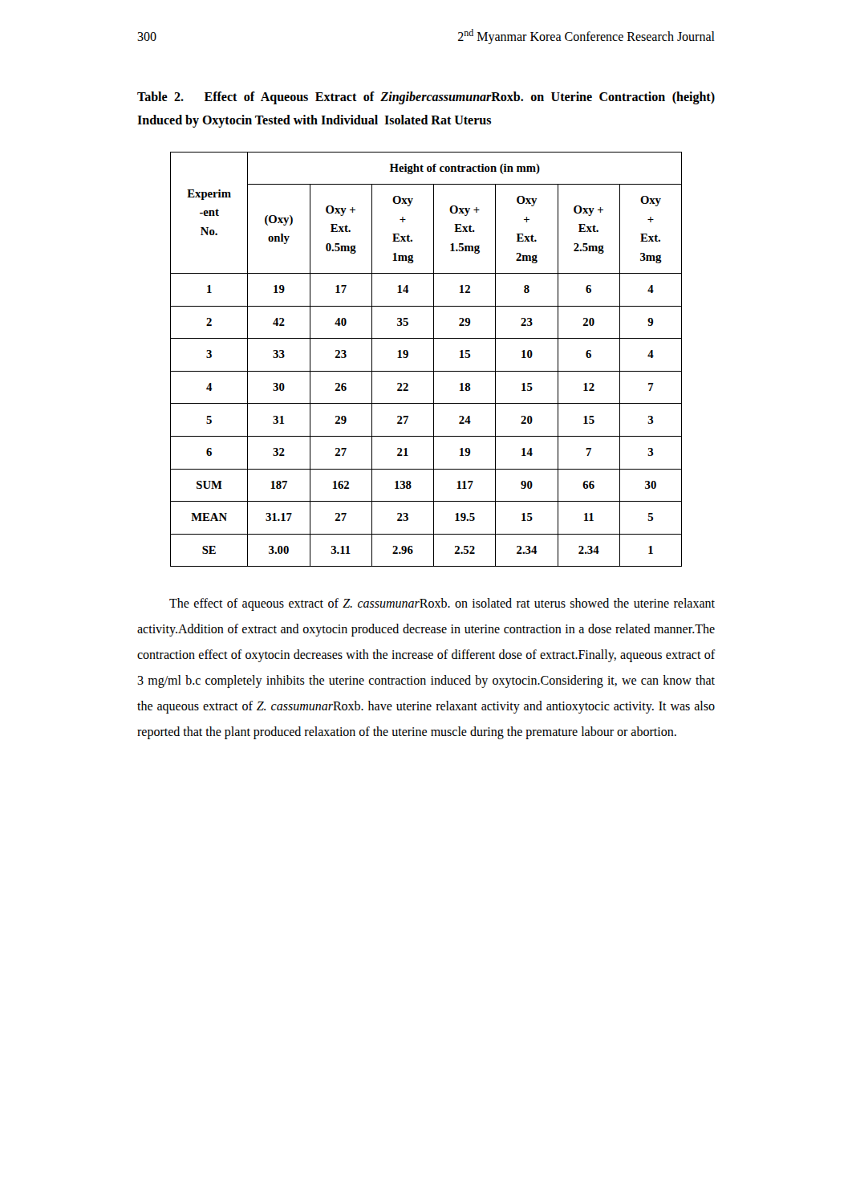300 2nd Myanmar Korea Conference Research Journal
Table 2. Effect of Aqueous Extract of Zingibercassumunar Roxb. on Uterine Contraction (height) Induced by Oxytocin Tested with Individual Isolated Rat Uterus
| Experim -ent No. | Height of contraction (in mm) |
| --- | --- |
| (Oxy) only | Oxy + Ext. 0.5mg | Oxy + Ext. 1mg | Oxy + Ext. 1.5mg | Oxy + Ext. 2mg | Oxy + Ext. 2.5mg | Oxy + Ext. 3mg |
| 1 | 19 | 17 | 14 | 12 | 8 | 6 | 4 |
| 2 | 42 | 40 | 35 | 29 | 23 | 20 | 9 |
| 3 | 33 | 23 | 19 | 15 | 10 | 6 | 4 |
| 4 | 30 | 26 | 22 | 18 | 15 | 12 | 7 |
| 5 | 31 | 29 | 27 | 24 | 20 | 15 | 3 |
| 6 | 32 | 27 | 21 | 19 | 14 | 7 | 3 |
| SUM | 187 | 162 | 138 | 117 | 90 | 66 | 30 |
| MEAN | 31.17 | 27 | 23 | 19.5 | 15 | 11 | 5 |
| SE | 3.00 | 3.11 | 2.96 | 2.52 | 2.34 | 2.34 | 1 |
The effect of aqueous extract of Z. cassumunar Roxb. on isolated rat uterus showed the uterine relaxant activity.Addition of extract and oxytocin produced decrease in uterine contraction in a dose related manner.The contraction effect of oxytocin decreases with the increase of different dose of extract.Finally, aqueous extract of 3 mg/ml b.c completely inhibits the uterine contraction induced by oxytocin.Considering it, we can know that the aqueous extract of Z. cassumunar Roxb. have uterine relaxant activity and antioxytocic activity. It was also reported that the plant produced relaxation of the uterine muscle during the premature labour or abortion.